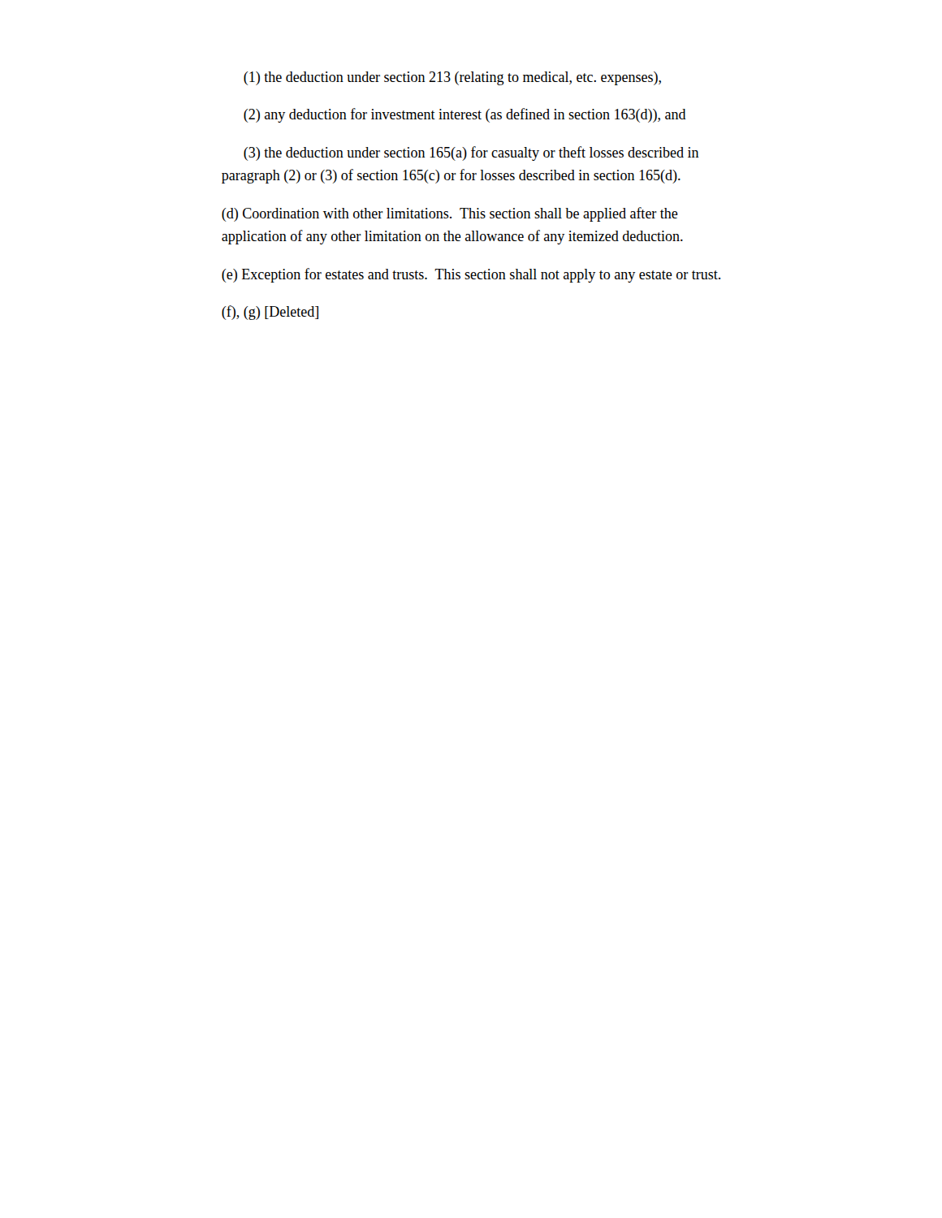(1) the deduction under section 213 (relating to medical, etc. expenses),
(2) any deduction for investment interest (as defined in section 163(d)), and
(3) the deduction under section 165(a) for casualty or theft losses described in paragraph (2) or (3) of section 165(c) or for losses described in section 165(d).
(d) Coordination with other limitations. This section shall be applied after the application of any other limitation on the allowance of any itemized deduction.
(e) Exception for estates and trusts. This section shall not apply to any estate or trust.
(f), (g) [Deleted]